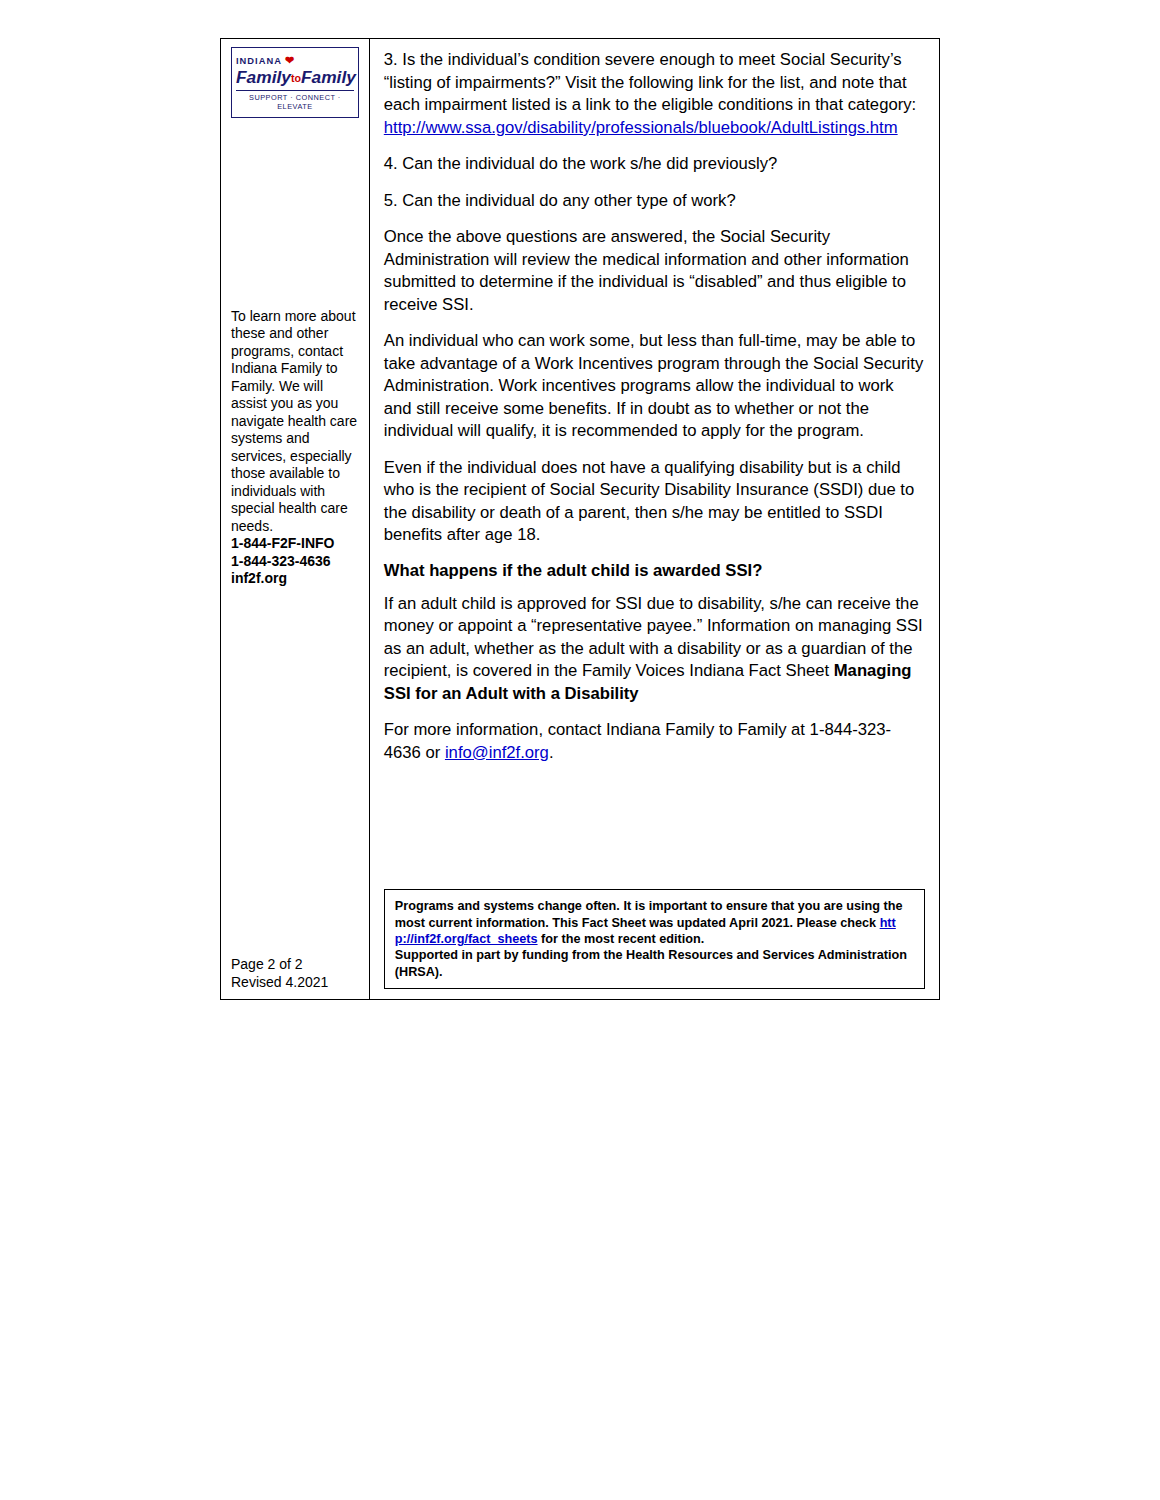INDIANA ❤
Familyto Family
SUPPORT · CONNECT · ELEVATE
To learn more about these and other programs, contact Indiana Family to Family. We will assist you as you navigate health care systems and services, especially those available to individuals with special health care needs.
1-844-F2F-INFO
1-844-323-4636
inf2f.org
Page 2 of 2
Revised 4.2021
3. Is the individual’s condition severe enough to meet Social Security’s “listing of impairments?” Visit the following link for the list, and note that each impairment listed is a link to the eligible conditions in that category: http://www.ssa.gov/disability/professionals/bluebook/AdultListings.htm
4. Can the individual do the work s/he did previously?
5. Can the individual do any other type of work?
Once the above questions are answered, the Social Security Administration will review the medical information and other information submitted to determine if the individual is “disabled” and thus eligible to receive SSI.
An individual who can work some, but less than full-time, may be able to take advantage of a Work Incentives program through the Social Security Administration. Work incentives programs allow the individual to work and still receive some benefits. If in doubt as to whether or not the individual will qualify, it is recommended to apply for the program.
Even if the individual does not have a qualifying disability but is a child who is the recipient of Social Security Disability Insurance (SSDI) due to the disability or death of a parent, then s/he may be entitled to SSDI benefits after age 18.
What happens if the adult child is awarded SSI?
If an adult child is approved for SSI due to disability, s/he can receive the money or appoint a “representative payee.” Information on managing SSI as an adult, whether as the adult with a disability or as a guardian of the recipient, is covered in the Family Voices Indiana Fact Sheet Managing SSI for an Adult with a Disability
For more information, contact Indiana Family to Family at 1-844-323-4636 or info@inf2f.org.
Programs and systems change often. It is important to ensure that you are using the most current information. This Fact Sheet was updated April 2021. Please check http://inf2f.org/fact_sheets for the most recent edition.
Supported in part by funding from the Health Resources and Services Administration (HRSA).